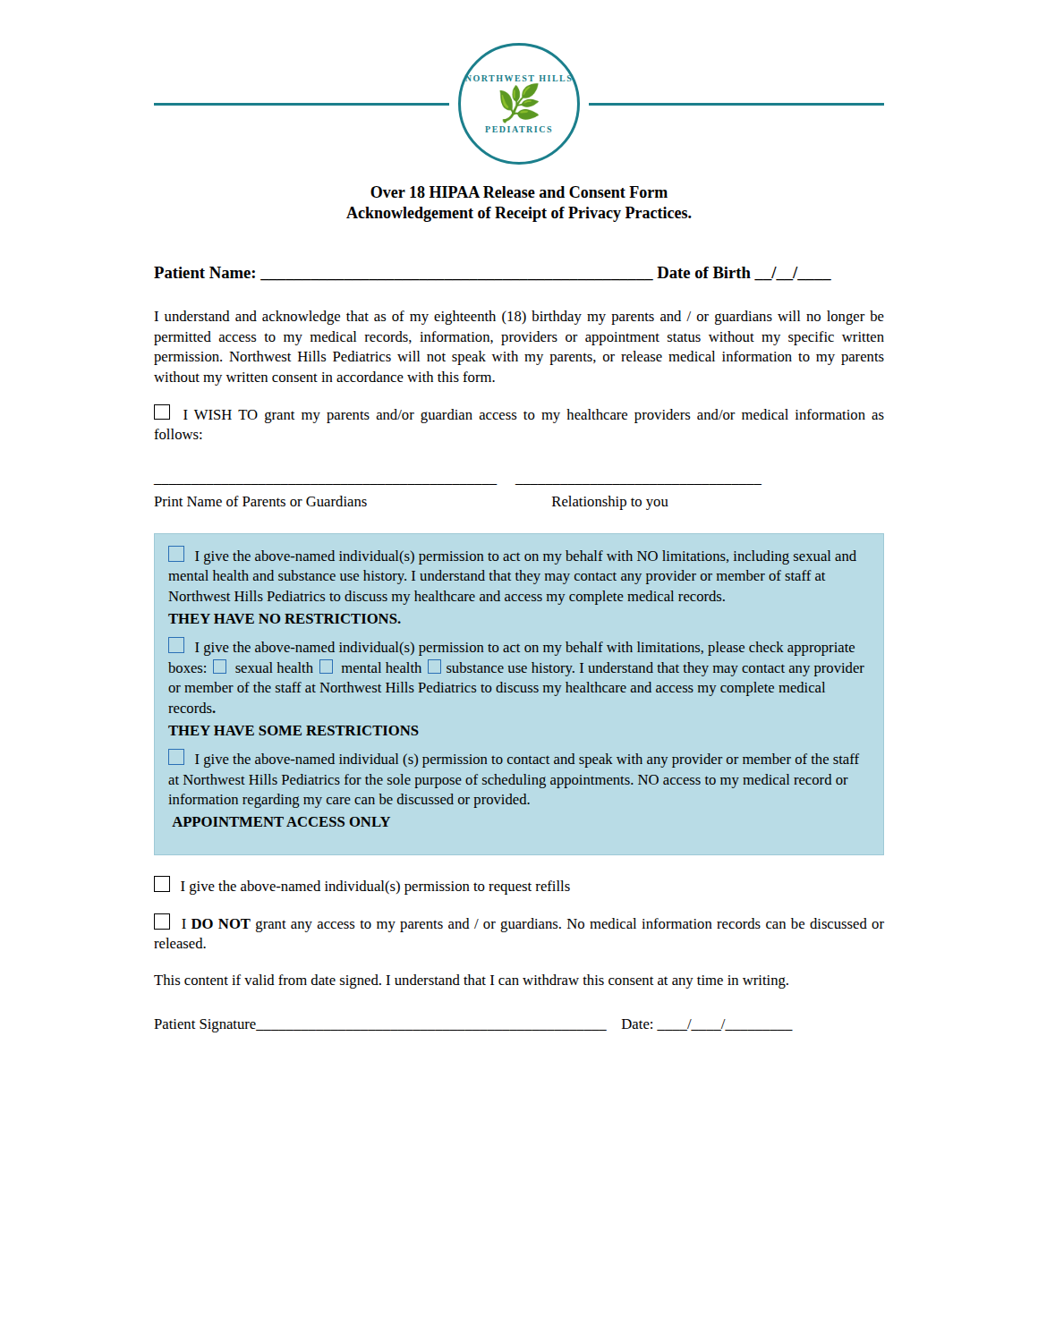Northwest Hills
🌿
Pediatrics
Over 18 HIPAA Release and Consent Form Acknowledgement of Receipt of Privacy Practices.
Patient Name: _______________________________________________ Date of Birth __/__/____
I understand and acknowledge that as of my eighteenth (18) birthday my parents and / or guardians will no longer be permitted access to my medical records, information, providers or appointment status without my specific written permission. Northwest Hills Pediatrics will not speak with my parents, or release medical information to my parents without my written consent in accordance with this form.
I WISH TO grant my parents and/or guardian access to my healthcare providers and/or medical information as follows:
______________________________________________ _________________________________
Print Name of Parents or Guardians
Relationship to you
I give the above-named individual(s) permission to act on my behalf with NO limitations, including sexual and mental health and substance use history. I understand that they may contact any provider or member of staff at Northwest Hills Pediatrics to discuss my healthcare and access my complete medical records.
THEY HAVE NO RESTRICTIONS.
I give the above-named individual(s) permission to act on my behalf with limitations, please check appropriate boxes: sexual health mental health substance use history. I understand that they may contact any provider or member of the staff at Northwest Hills Pediatrics to discuss my healthcare and access my complete medical records.
THEY HAVE SOME RESTRICTIONS
I give the above-named individual (s) permission to contact and speak with any provider or member of the staff at Northwest Hills Pediatrics for the sole purpose of scheduling appointments. NO access to my medical record or information regarding my care can be discussed or provided.
APPOINTMENT ACCESS ONLY
I give the above-named individual(s) permission to request refills
I DO NOT grant any access to my parents and / or guardians. No medical information records can be discussed or released.
This content if valid from date signed. I understand that I can withdraw this consent at any time in writing.
Patient Signature_______________________________________________ Date: ____/____/_________